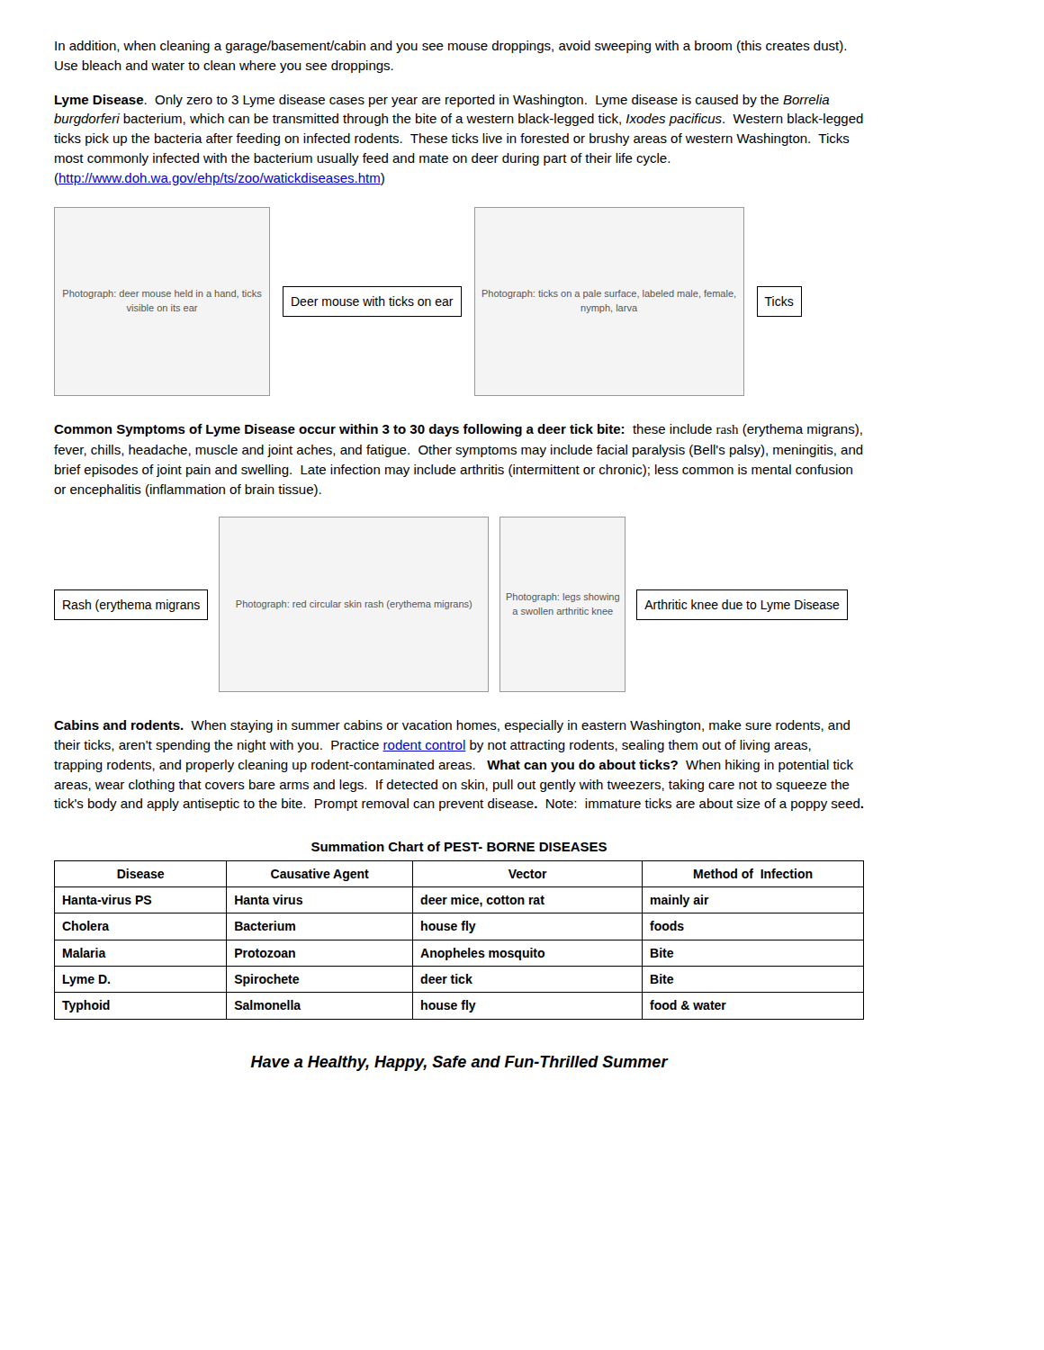In addition, when cleaning a garage/basement/cabin and you see mouse droppings, avoid sweeping with a broom (this creates dust). Use bleach and water to clean where you see droppings.
Lyme Disease. Only zero to 3 Lyme disease cases per year are reported in Washington. Lyme disease is caused by the Borrelia burgdorferi bacterium, which can be transmitted through the bite of a western black-legged tick, Ixodes pacificus. Western black-legged ticks pick up the bacteria after feeding on infected rodents. These ticks live in forested or brushy areas of western Washington. Ticks most commonly infected with the bacterium usually feed and mate on deer during part of their life cycle. (http://www.doh.wa.gov/ehp/ts/zoo/watickdiseases.htm)
Photograph: deer mouse held in a hand, ticks visible on its ear
Deer mouse with ticks on ear
Photograph: ticks on a pale surface, labeled male, female, nymph, larva
Ticks
Common Symptoms of Lyme Disease occur within 3 to 30 days following a deer tick bite: these include rash (erythema migrans), fever, chills, headache, muscle and joint aches, and fatigue. Other symptoms may include facial paralysis (Bell's palsy), meningitis, and brief episodes of joint pain and swelling. Late infection may include arthritis (intermittent or chronic); less common is mental confusion or encephalitis (inflammation of brain tissue).
Rash (erythema migrans
Photograph: red circular skin rash (erythema migrans)
Photograph: legs showing a swollen arthritic knee
Arthritic knee due to Lyme Disease
Cabins and rodents. When staying in summer cabins or vacation homes, especially in eastern Washington, make sure rodents, and their ticks, aren't spending the night with you. Practice rodent control by not attracting rodents, sealing them out of living areas, trapping rodents, and properly cleaning up rodent-contaminated areas. What can you do about ticks? When hiking in potential tick areas, wear clothing that covers bare arms and legs. If detected on skin, pull out gently with tweezers, taking care not to squeeze the tick's body and apply antiseptic to the bite. Prompt removal can prevent disease. Note: immature ticks are about size of a poppy seed.
Summation Chart of PEST- BORNE DISEASES
| Disease | Causative Agent | Vector | Method of Infection |
| --- | --- | --- | --- |
| Hanta-virus PS | Hanta virus | deer mice, cotton rat | mainly air |
| Cholera | Bacterium | house fly | foods |
| Malaria | Protozoan | Anopheles mosquito | Bite |
| Lyme D. | Spirochete | deer tick | Bite |
| Typhoid | Salmonella | house fly | food & water |
Have a Healthy, Happy, Safe and Fun-Thrilled Summer